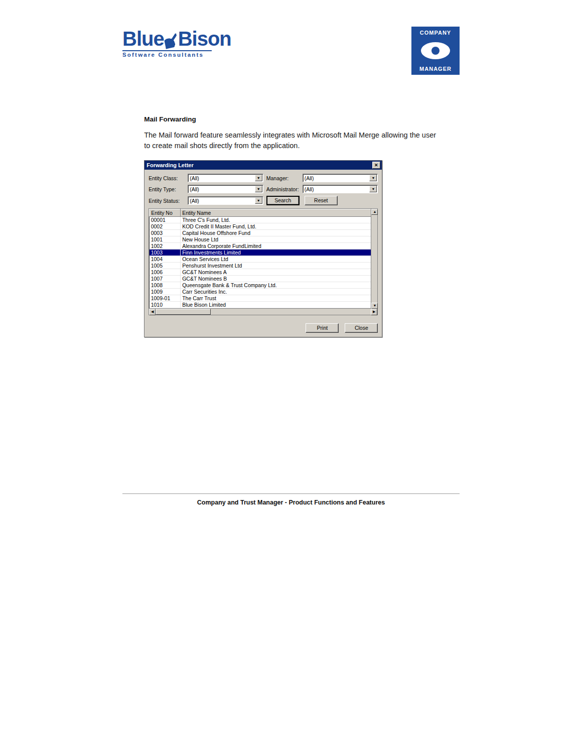Blue Bison
Software Consultants
COMPANY
MANAGER
Mail Forwarding
The Mail forward feature seamlessly integrates with Microsoft Mail Merge allowing the user to create mail shots directly from the application.
Forwarding Letter ✕
Entity Class:
(All)▼
Manager:
(All)▼
Entity Type:
(All)▼
Administrator:
(All)▼
Entity Status:
(All)▼
Search
Reset
| Entity No | Entity Name |
| --- | --- |
| 00001 | Three C's Fund, Ltd. |
| 0002 | KOD Credit II Master Fund, Ltd. |
| 0003 | Capital House Offshore Fund |
| 1001 | New House Ltd |
| 1002 | Alexandra Corporate FundLimited |
| 1003 | Finn Investments Limited |
| 1004 | Ocean Services Ltd |
| 1005 | Penshurst Investment Ltd |
| 1006 | GC&T Nominees A |
| 1007 | GC&T Nominees B |
| 1008 | Queensgate Bank & Trust Company Ltd. |
| 1009 | Carr Securities Inc. |
| 1009-01 | The Carr Trust |
| 1010 | Blue Bison Limited |
▲
▼
◀
▶
Print
Close
Company and Trust Manager - Product Functions and Features